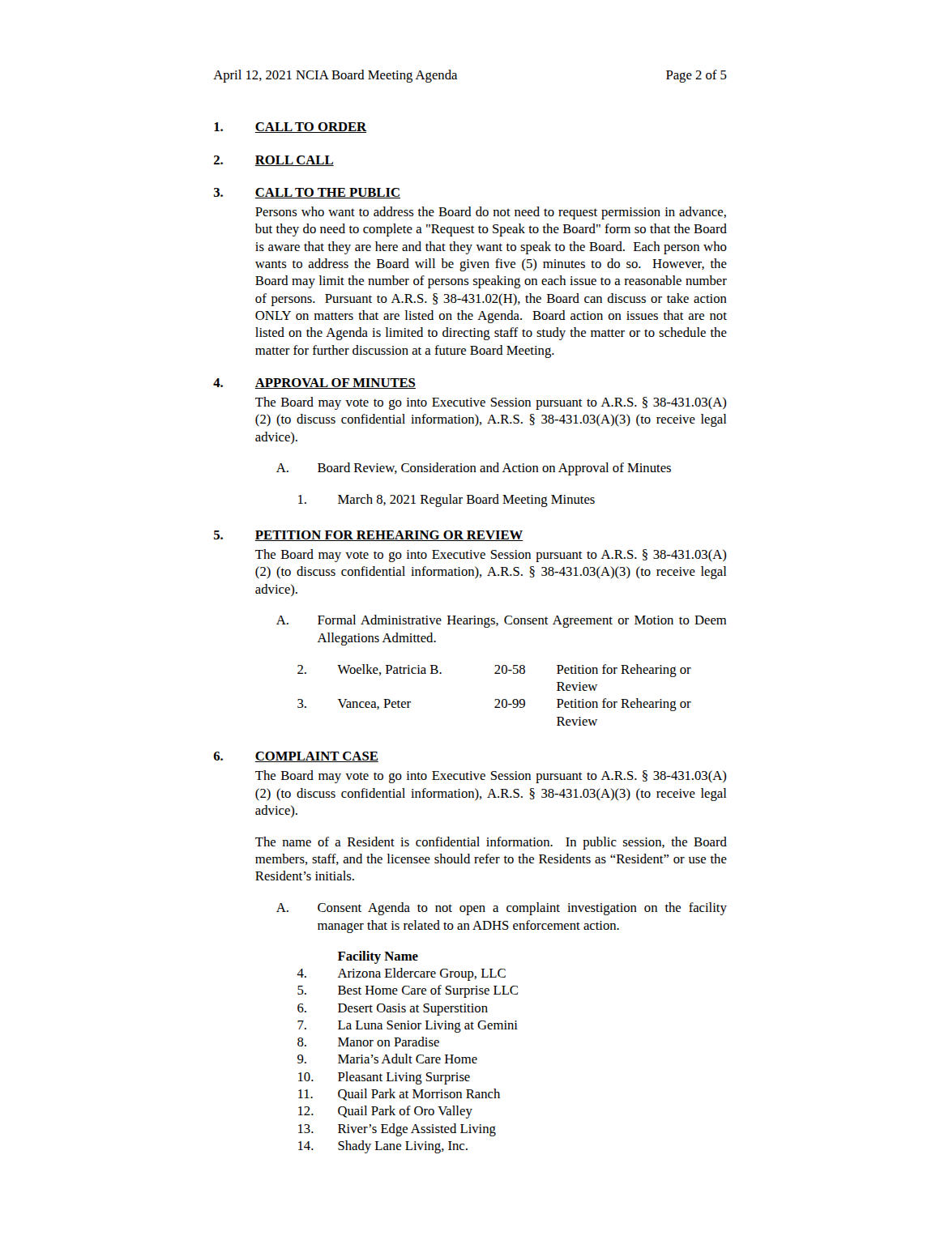April 12, 2021 NCIA Board Meeting Agenda
Page 2 of 5
1.
CALL TO ORDER
2.
ROLL CALL
3.
CALL TO THE PUBLIC
Persons who want to address the Board do not need to request permission in advance, but they do need to complete a "Request to Speak to the Board" form so that the Board is aware that they are here and that they want to speak to the Board. Each person who wants to address the Board will be given five (5) minutes to do so. However, the Board may limit the number of persons speaking on each issue to a reasonable number of persons. Pursuant to A.R.S. § 38-431.02(H), the Board can discuss or take action ONLY on matters that are listed on the Agenda. Board action on issues that are not listed on the Agenda is limited to directing staff to study the matter or to schedule the matter for further discussion at a future Board Meeting.
4.
APPROVAL OF MINUTES
The Board may vote to go into Executive Session pursuant to A.R.S. § 38-431.03(A)(2) (to discuss confidential information), A.R.S. § 38-431.03(A)(3) (to receive legal advice).
A.
Board Review, Consideration and Action on Approval of Minutes
1.
March 8, 2021 Regular Board Meeting Minutes
5.
PETITION FOR REHEARING OR REVIEW
The Board may vote to go into Executive Session pursuant to A.R.S. § 38-431.03(A)(2) (to discuss confidential information), A.R.S. § 38-431.03(A)(3) (to receive legal advice).
A.
Formal Administrative Hearings, Consent Agreement or Motion to Deem Allegations Admitted.
2.
Woelke, Patricia B.
20-58
Petition for Rehearing or Review
3.
Vancea, Peter
20-99
Petition for Rehearing or Review
6.
COMPLAINT CASE
The Board may vote to go into Executive Session pursuant to A.R.S. § 38-431.03(A)(2) (to discuss confidential information), A.R.S. § 38-431.03(A)(3) (to receive legal advice).
The name of a Resident is confidential information. In public session, the Board members, staff, and the licensee should refer to the Residents as “Resident” or use the Resident’s initials.
A.
Consent Agenda to not open a complaint investigation on the facility manager that is related to an ADHS enforcement action.
Facility Name
4.
Arizona Eldercare Group, LLC
5.
Best Home Care of Surprise LLC
6.
Desert Oasis at Superstition
7.
La Luna Senior Living at Gemini
8.
Manor on Paradise
9.
Maria’s Adult Care Home
10.
Pleasant Living Surprise
11.
Quail Park at Morrison Ranch
12.
Quail Park of Oro Valley
13.
River’s Edge Assisted Living
14.
Shady Lane Living, Inc.